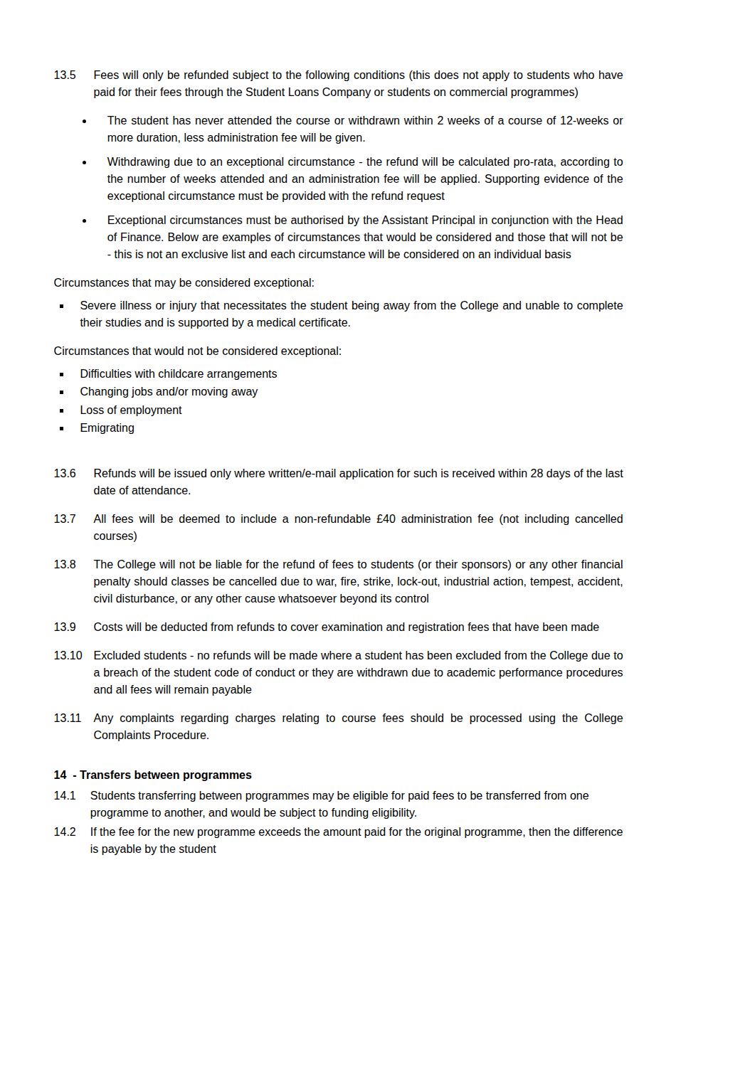13.5
Fees will only be refunded subject to the following conditions (this does not apply to students who have paid for their fees through the Student Loans Company or students on commercial programmes)
The student has never attended the course or withdrawn within 2 weeks of a course of 12-weeks or more duration, less administration fee will be given.
Withdrawing due to an exceptional circumstance - the refund will be calculated pro-rata, according to the number of weeks attended and an administration fee will be applied. Supporting evidence of the exceptional circumstance must be provided with the refund request
Exceptional circumstances must be authorised by the Assistant Principal in conjunction with the Head of Finance. Below are examples of circumstances that would be considered and those that will not be - this is not an exclusive list and each circumstance will be considered on an individual basis
Circumstances that may be considered exceptional:
Severe illness or injury that necessitates the student being away from the College and unable to complete their studies and is supported by a medical certificate.
Circumstances that would not be considered exceptional:
Difficulties with childcare arrangements
Changing jobs and/or moving away
Loss of employment
Emigrating
13.6
Refunds will be issued only where written/e-mail application for such is received within 28 days of the last date of attendance.
13.7
All fees will be deemed to include a non-refundable £40 administration fee (not including cancelled courses)
13.8
The College will not be liable for the refund of fees to students (or their sponsors) or any other financial penalty should classes be cancelled due to war, fire, strike, lock-out, industrial action, tempest, accident, civil disturbance, or any other cause whatsoever beyond its control
13.9
Costs will be deducted from refunds to cover examination and registration fees that have been made
13.10
Excluded students - no refunds will be made where a student has been excluded from the College due to a breach of the student code of conduct or they are withdrawn due to academic performance procedures and all fees will remain payable
13.11
Any complaints regarding charges relating to course fees should be processed using the College Complaints Procedure.
14 - Transfers between programmes
14.1
Students transferring between programmes may be eligible for paid fees to be transferred from one programme to another, and would be subject to funding eligibility.
14.2
If the fee for the new programme exceeds the amount paid for the original programme, then the difference is payable by the student